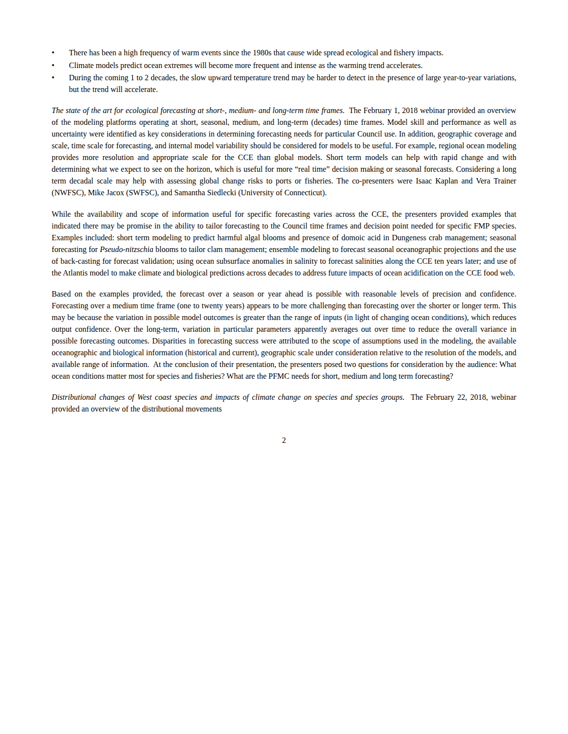• There has been a high frequency of warm events since the 1980s that cause wide spread ecological and fishery impacts.
• Climate models predict ocean extremes will become more frequent and intense as the warming trend accelerates.
• During the coming 1 to 2 decades, the slow upward temperature trend may be harder to detect in the presence of large year-to-year variations, but the trend will accelerate.
The state of the art for ecological forecasting at short-, medium- and long-term time frames. The February 1, 2018 webinar provided an overview of the modeling platforms operating at short, seasonal, medium, and long-term (decades) time frames. Model skill and performance as well as uncertainty were identified as key considerations in determining forecasting needs for particular Council use. In addition, geographic coverage and scale, time scale for forecasting, and internal model variability should be considered for models to be useful. For example, regional ocean modeling provides more resolution and appropriate scale for the CCE than global models. Short term models can help with rapid change and with determining what we expect to see on the horizon, which is useful for more “real time” decision making or seasonal forecasts. Considering a long term decadal scale may help with assessing global change risks to ports or fisheries. The co-presenters were Isaac Kaplan and Vera Trainer (NWFSC), Mike Jacox (SWFSC), and Samantha Siedlecki (University of Connecticut).
While the availability and scope of information useful for specific forecasting varies across the CCE, the presenters provided examples that indicated there may be promise in the ability to tailor forecasting to the Council time frames and decision point needed for specific FMP species. Examples included: short term modeling to predict harmful algal blooms and presence of domoic acid in Dungeness crab management; seasonal forecasting for Pseudo-nitzschia blooms to tailor clam management; ensemble modeling to forecast seasonal oceanographic projections and the use of back-casting for forecast validation; using ocean subsurface anomalies in salinity to forecast salinities along the CCE ten years later; and use of the Atlantis model to make climate and biological predictions across decades to address future impacts of ocean acidification on the CCE food web.
Based on the examples provided, the forecast over a season or year ahead is possible with reasonable levels of precision and confidence. Forecasting over a medium time frame (one to twenty years) appears to be more challenging than forecasting over the shorter or longer term. This may be because the variation in possible model outcomes is greater than the range of inputs (in light of changing ocean conditions), which reduces output confidence. Over the long-term, variation in particular parameters apparently averages out over time to reduce the overall variance in possible forecasting outcomes. Disparities in forecasting success were attributed to the scope of assumptions used in the modeling, the available oceanographic and biological information (historical and current), geographic scale under consideration relative to the resolution of the models, and available range of information. At the conclusion of their presentation, the presenters posed two questions for consideration by the audience: What ocean conditions matter most for species and fisheries? What are the PFMC needs for short, medium and long term forecasting?
Distributional changes of West coast species and impacts of climate change on species and species groups. The February 22, 2018, webinar provided an overview of the distributional movements
2